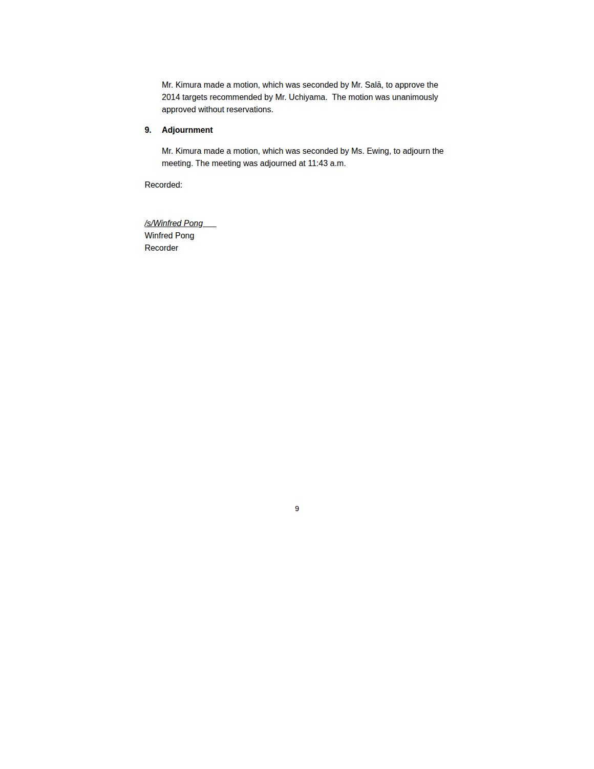Mr. Kimura made a motion, which was seconded by Mr. Salā, to approve the 2014 targets recommended by Mr. Uchiyama. The motion was unanimously approved without reservations.
Adjournment
Mr. Kimura made a motion, which was seconded by Ms. Ewing, to adjourn the meeting. The meeting was adjourned at 11:43 a.m.
Recorded:
/s/Winfred Pong
Winfred Pong
Recorder
9